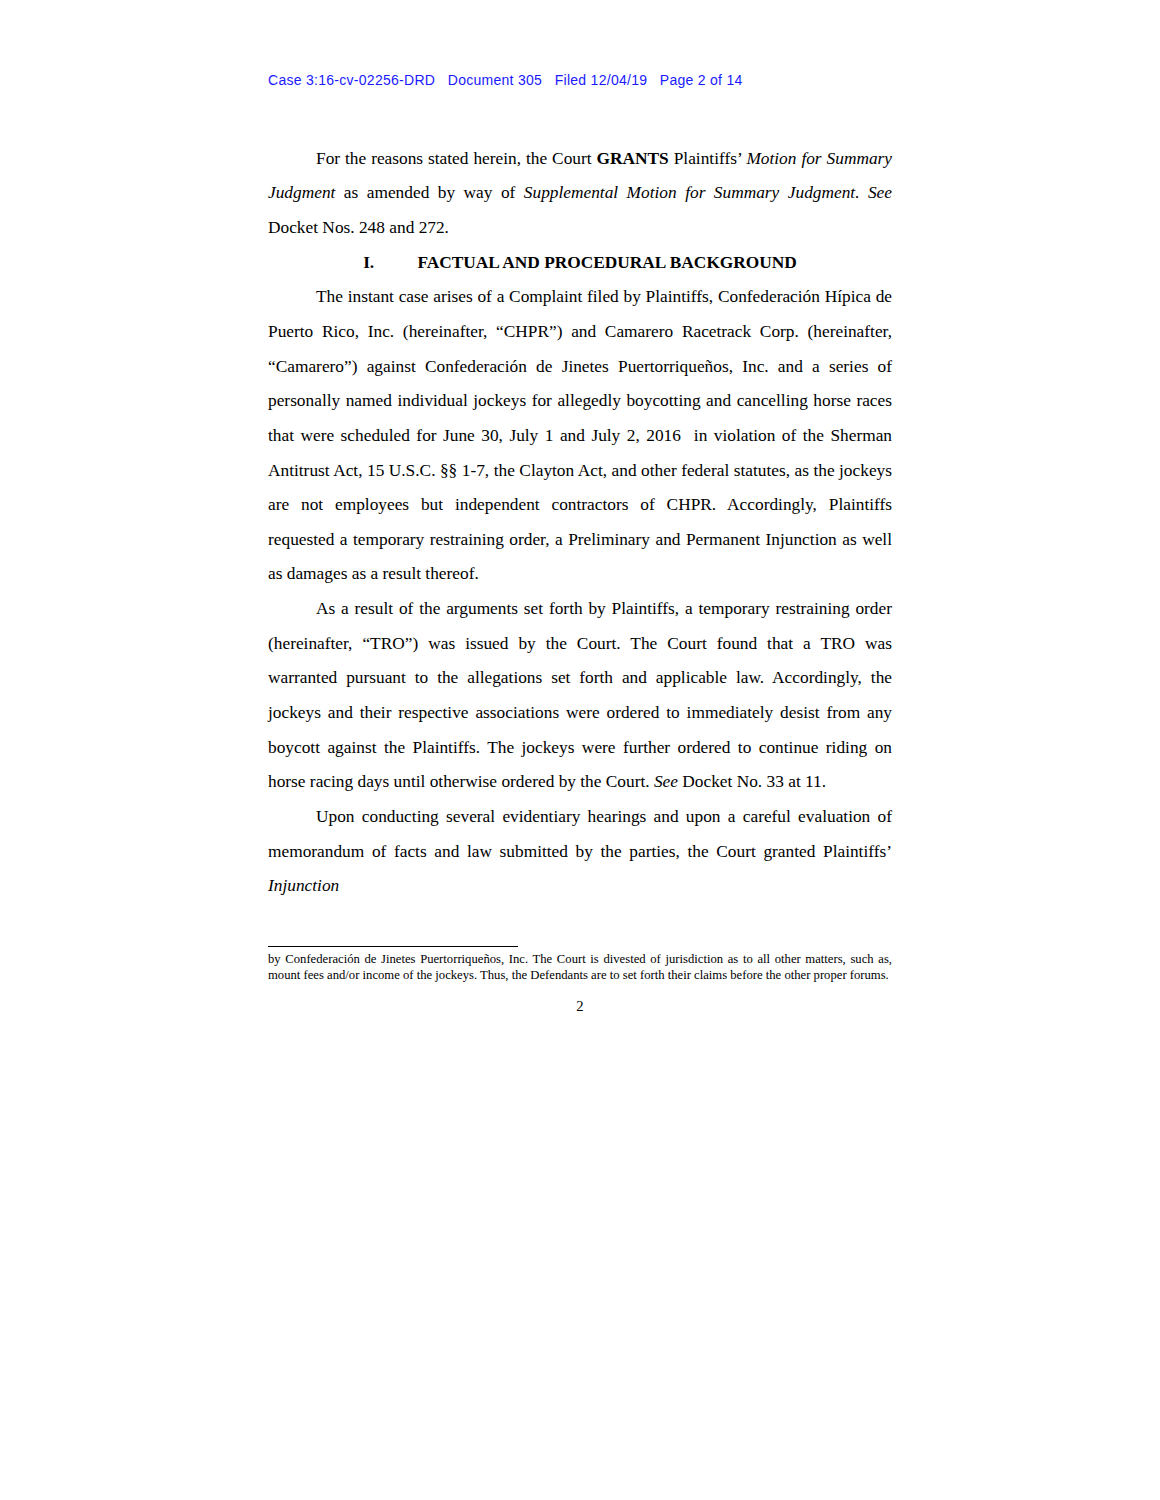Case 3:16-cv-02256-DRD Document 305 Filed 12/04/19 Page 2 of 14
For the reasons stated herein, the Court GRANTS Plaintiffs’ Motion for Summary Judgment as amended by way of Supplemental Motion for Summary Judgment. See Docket Nos. 248 and 272.
I. FACTUAL AND PROCEDURAL BACKGROUND
The instant case arises of a Complaint filed by Plaintiffs, Confederación Hípica de Puerto Rico, Inc. (hereinafter, “CHPR”) and Camarero Racetrack Corp. (hereinafter, “Camarero”) against Confederación de Jinetes Puertorriqueños, Inc. and a series of personally named individual jockeys for allegedly boycotting and cancelling horse races that were scheduled for June 30, July 1 and July 2, 2016 in violation of the Sherman Antitrust Act, 15 U.S.C. §§ 1-7, the Clayton Act, and other federal statutes, as the jockeys are not employees but independent contractors of CHPR. Accordingly, Plaintiffs requested a temporary restraining order, a Preliminary and Permanent Injunction as well as damages as a result thereof.
As a result of the arguments set forth by Plaintiffs, a temporary restraining order (hereinafter, “TRO”) was issued by the Court. The Court found that a TRO was warranted pursuant to the allegations set forth and applicable law. Accordingly, the jockeys and their respective associations were ordered to immediately desist from any boycott against the Plaintiffs. The jockeys were further ordered to continue riding on horse racing days until otherwise ordered by the Court. See Docket No. 33 at 11.
Upon conducting several evidentiary hearings and upon a careful evaluation of memorandum of facts and law submitted by the parties, the Court granted Plaintiffs’ Injunction
by Confederación de Jinetes Puertorriqueños, Inc. The Court is divested of jurisdiction as to all other matters, such as, mount fees and/or income of the jockeys. Thus, the Defendants are to set forth their claims before the other proper forums.
2